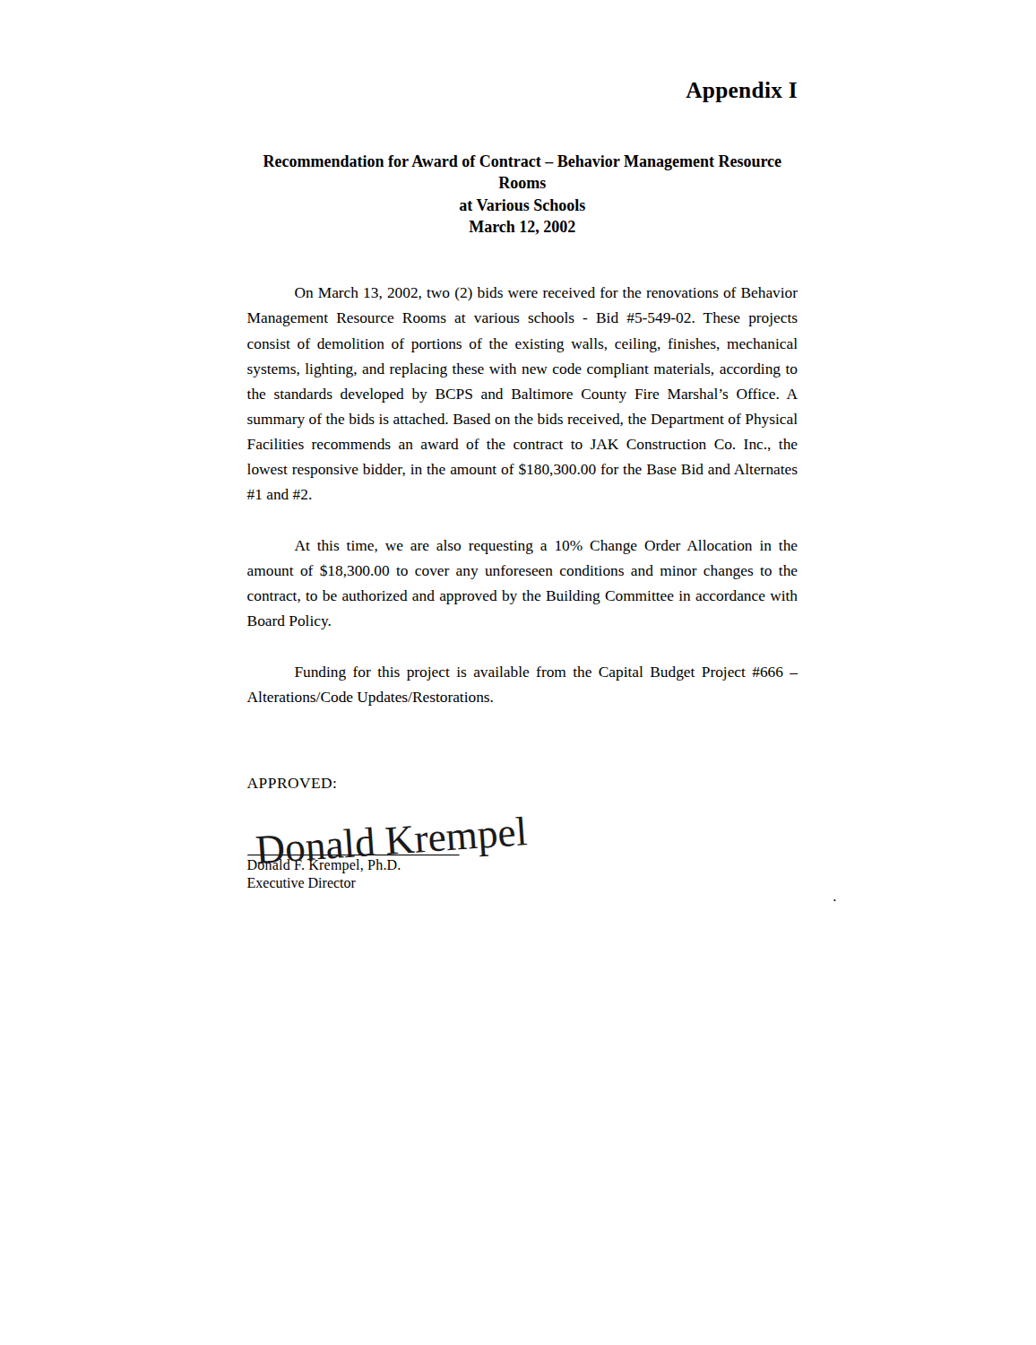Appendix I
Recommendation for Award of Contract – Behavior Management Resource Rooms at Various Schools March 12, 2002
On March 13, 2002, two (2) bids were received for the renovations of Behavior Management Resource Rooms at various schools - Bid #5-549-02. These projects consist of demolition of portions of the existing walls, ceiling, finishes, mechanical systems, lighting, and replacing these with new code compliant materials, according to the standards developed by BCPS and Baltimore County Fire Marshal’s Office. A summary of the bids is attached. Based on the bids received, the Department of Physical Facilities recommends an award of the contract to JAK Construction Co. Inc., the lowest responsive bidder, in the amount of $180,300.00 for the Base Bid and Alternates #1 and #2.
At this time, we are also requesting a 10% Change Order Allocation in the amount of $18,300.00 to cover any unforeseen conditions and minor changes to the contract, to be authorized and approved by the Building Committee in accordance with Board Policy.
Funding for this project is available from the Capital Budget Project #666 – Alterations/Code Updates/Restorations.
APPROVED:
Donald Krempel
Donald F. Krempel, Ph.D.
Executive Director
.